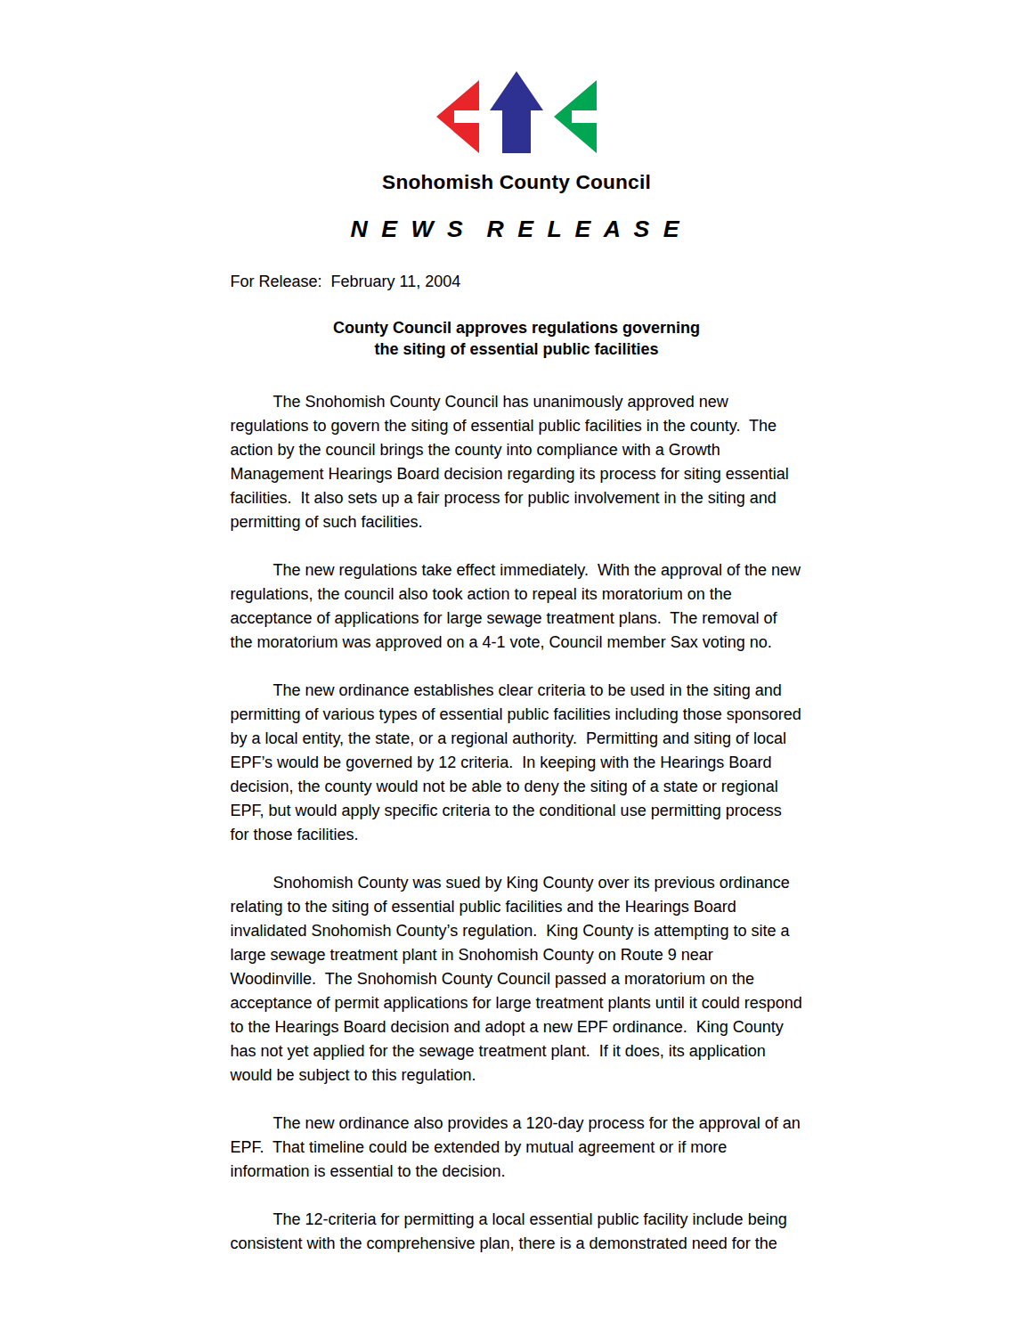Snohomish County Council
N E W S R E L E A S E
For Release: February 11, 2004
County Council approves regulations governing
the siting of essential public facilities
The Snohomish County Council has unanimously approved new regulations to govern the siting of essential public facilities in the county. The action by the council brings the county into compliance with a Growth Management Hearings Board decision regarding its process for siting essential facilities. It also sets up a fair process for public involvement in the siting and permitting of such facilities.
The new regulations take effect immediately. With the approval of the new regulations, the council also took action to repeal its moratorium on the acceptance of applications for large sewage treatment plans. The removal of the moratorium was approved on a 4-1 vote, Council member Sax voting no.
The new ordinance establishes clear criteria to be used in the siting and permitting of various types of essential public facilities including those sponsored by a local entity, the state, or a regional authority. Permitting and siting of local EPF’s would be governed by 12 criteria. In keeping with the Hearings Board decision, the county would not be able to deny the siting of a state or regional EPF, but would apply specific criteria to the conditional use permitting process for those facilities.
Snohomish County was sued by King County over its previous ordinance relating to the siting of essential public facilities and the Hearings Board invalidated Snohomish County’s regulation. King County is attempting to site a large sewage treatment plant in Snohomish County on Route 9 near Woodinville. The Snohomish County Council passed a moratorium on the acceptance of permit applications for large treatment plants until it could respond to the Hearings Board decision and adopt a new EPF ordinance. King County has not yet applied for the sewage treatment plant. If it does, its application would be subject to this regulation.
The new ordinance also provides a 120-day process for the approval of an EPF. That timeline could be extended by mutual agreement or if more information is essential to the decision.
The 12-criteria for permitting a local essential public facility include being consistent with the comprehensive plan, there is a demonstrated need for the